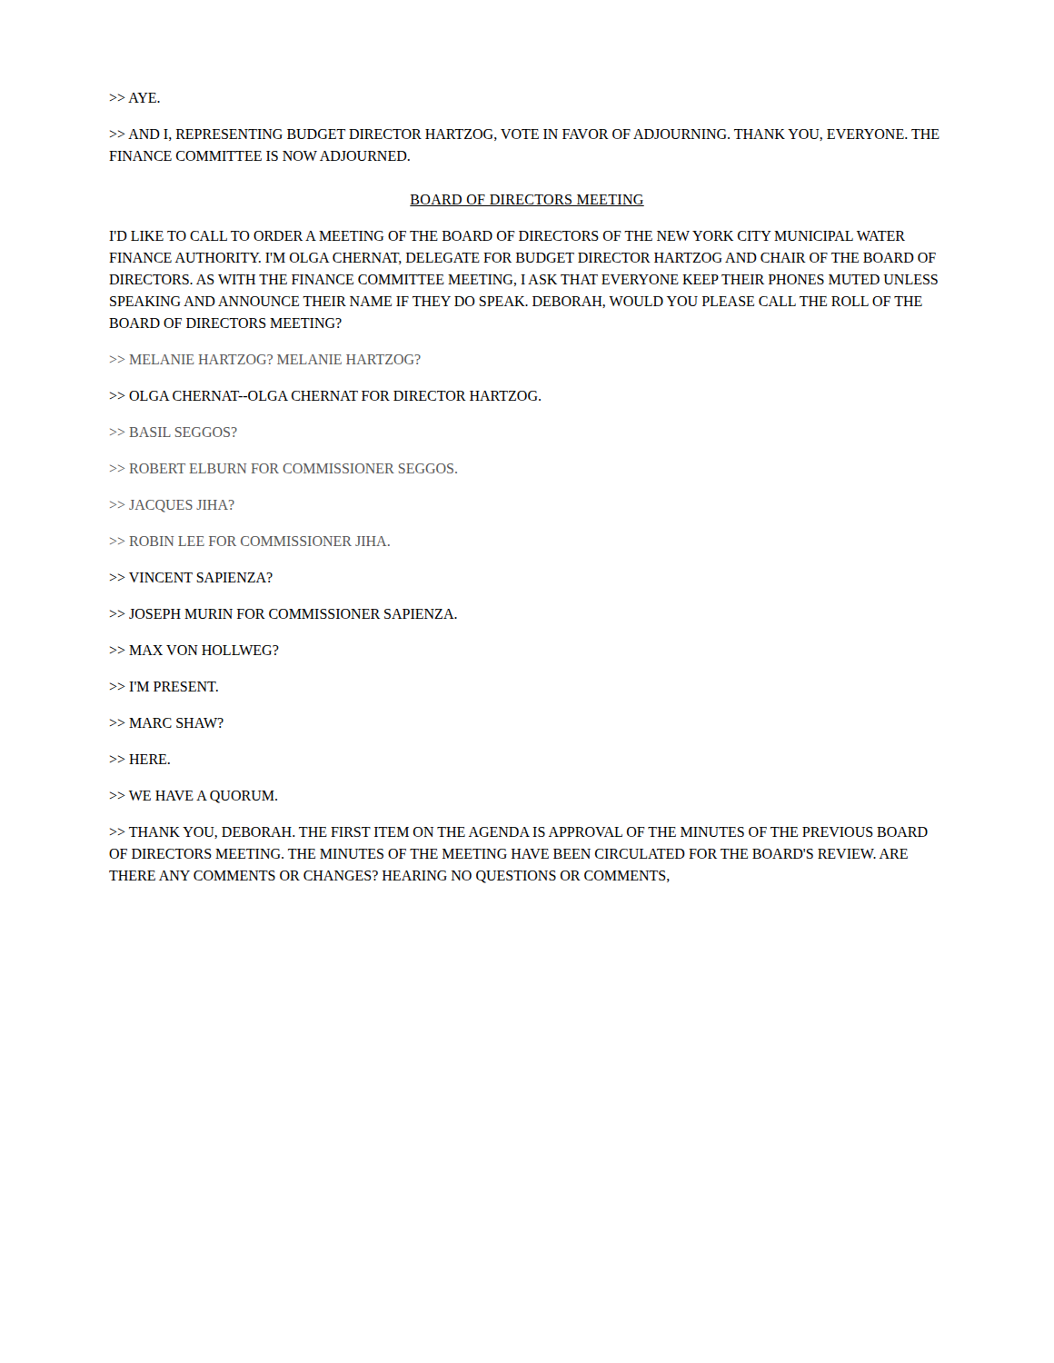>> AYE.
>> AND I, REPRESENTING BUDGET DIRECTOR HARTZOG, VOTE IN FAVOR OF ADJOURNING. THANK YOU, EVERYONE. THE FINANCE COMMITTEE IS NOW ADJOURNED.
BOARD OF DIRECTORS MEETING
I'D LIKE TO CALL TO ORDER A MEETING OF THE BOARD OF DIRECTORS OF THE NEW YORK CITY MUNICIPAL WATER FINANCE AUTHORITY. I'M OLGA CHERNAT, DELEGATE FOR BUDGET DIRECTOR HARTZOG AND CHAIR OF THE BOARD OF DIRECTORS. AS WITH THE FINANCE COMMITTEE MEETING, I ASK THAT EVERYONE KEEP THEIR PHONES MUTED UNLESS SPEAKING AND ANNOUNCE THEIR NAME IF THEY DO SPEAK. DEBORAH, WOULD YOU PLEASE CALL THE ROLL OF THE BOARD OF DIRECTORS MEETING?
>> MELANIE HARTZOG? MELANIE HARTZOG?
>> OLGA CHERNAT--OLGA CHERNAT FOR DIRECTOR HARTZOG.
>> BASIL SEGGOS?
>> ROBERT ELBURN FOR COMMISSIONER SEGGOS.
>> JACQUES JIHA?
>> ROBIN LEE FOR COMMISSIONER JIHA.
>> VINCENT SAPIENZA?
>> JOSEPH MURIN FOR COMMISSIONER SAPIENZA.
>> MAX VON HOLLWEG?
>> I'M PRESENT.
>> MARC SHAW?
>> HERE.
>> WE HAVE A QUORUM.
>> THANK YOU, DEBORAH. THE FIRST ITEM ON THE AGENDA IS APPROVAL OF THE MINUTES OF THE PREVIOUS BOARD OF DIRECTORS MEETING. THE MINUTES OF THE MEETING HAVE BEEN CIRCULATED FOR THE BOARD'S REVIEW. ARE THERE ANY COMMENTS OR CHANGES? HEARING NO QUESTIONS OR COMMENTS,